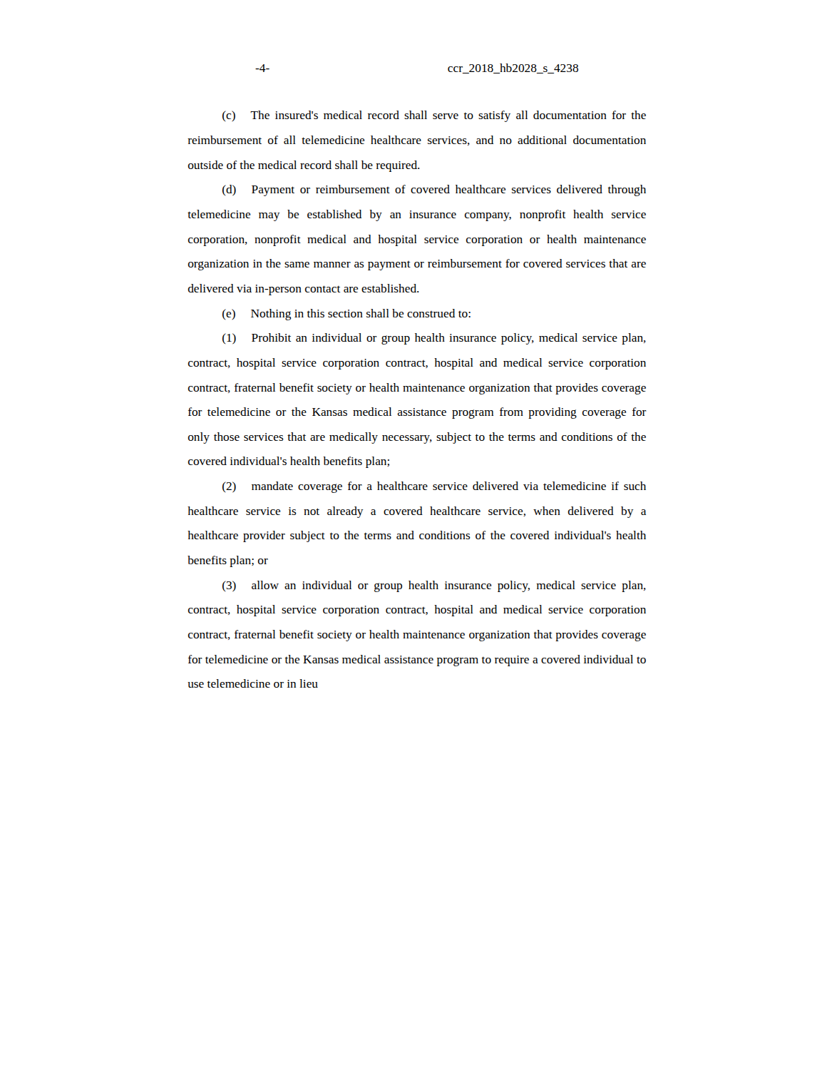-4- ccr_2018_hb2028_s_4238
(c) The insured's medical record shall serve to satisfy all documentation for the reimbursement of all telemedicine healthcare services, and no additional documentation outside of the medical record shall be required.
(d) Payment or reimbursement of covered healthcare services delivered through telemedicine may be established by an insurance company, nonprofit health service corporation, nonprofit medical and hospital service corporation or health maintenance organization in the same manner as payment or reimbursement for covered services that are delivered via in-person contact are established.
(e) Nothing in this section shall be construed to:
(1) Prohibit an individual or group health insurance policy, medical service plan, contract, hospital service corporation contract, hospital and medical service corporation contract, fraternal benefit society or health maintenance organization that provides coverage for telemedicine or the Kansas medical assistance program from providing coverage for only those services that are medically necessary, subject to the terms and conditions of the covered individual's health benefits plan;
(2) mandate coverage for a healthcare service delivered via telemedicine if such healthcare service is not already a covered healthcare service, when delivered by a healthcare provider subject to the terms and conditions of the covered individual's health benefits plan; or
(3) allow an individual or group health insurance policy, medical service plan, contract, hospital service corporation contract, hospital and medical service corporation contract, fraternal benefit society or health maintenance organization that provides coverage for telemedicine or the Kansas medical assistance program to require a covered individual to use telemedicine or in lieu